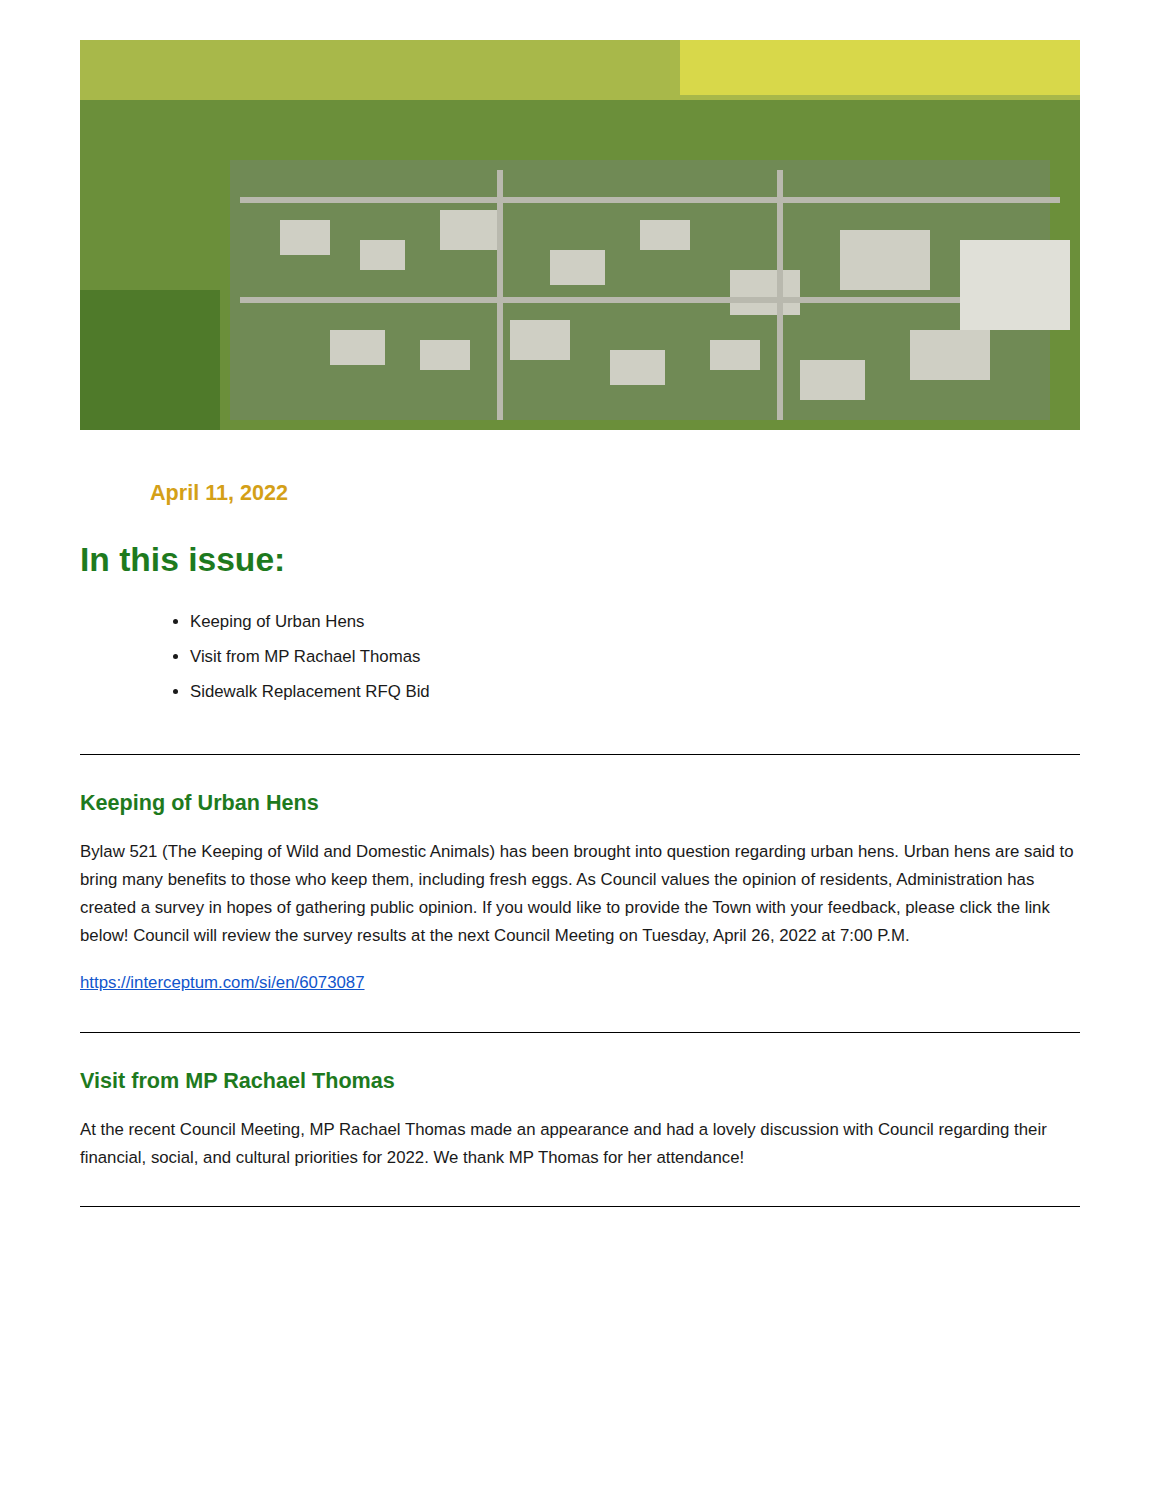April 11, 2022
In this issue:
Keeping of Urban Hens
Visit from MP Rachael Thomas
Sidewalk Replacement RFQ Bid
Keeping of Urban Hens
Bylaw 521 (The Keeping of Wild and Domestic Animals) has been brought into question regarding urban hens. Urban hens are said to bring many benefits to those who keep them, including fresh eggs. As Council values the opinion of residents, Administration has created a survey in hopes of gathering public opinion. If you would like to provide the Town with your feedback, please click the link below! Council will review the survey results at the next Council Meeting on Tuesday, April 26, 2022 at 7:00 P.M.
https://interceptum.com/si/en/6073087
Visit from MP Rachael Thomas
At the recent Council Meeting, MP Rachael Thomas made an appearance and had a lovely discussion with Council regarding their financial, social, and cultural priorities for 2022. We thank MP Thomas for her attendance!